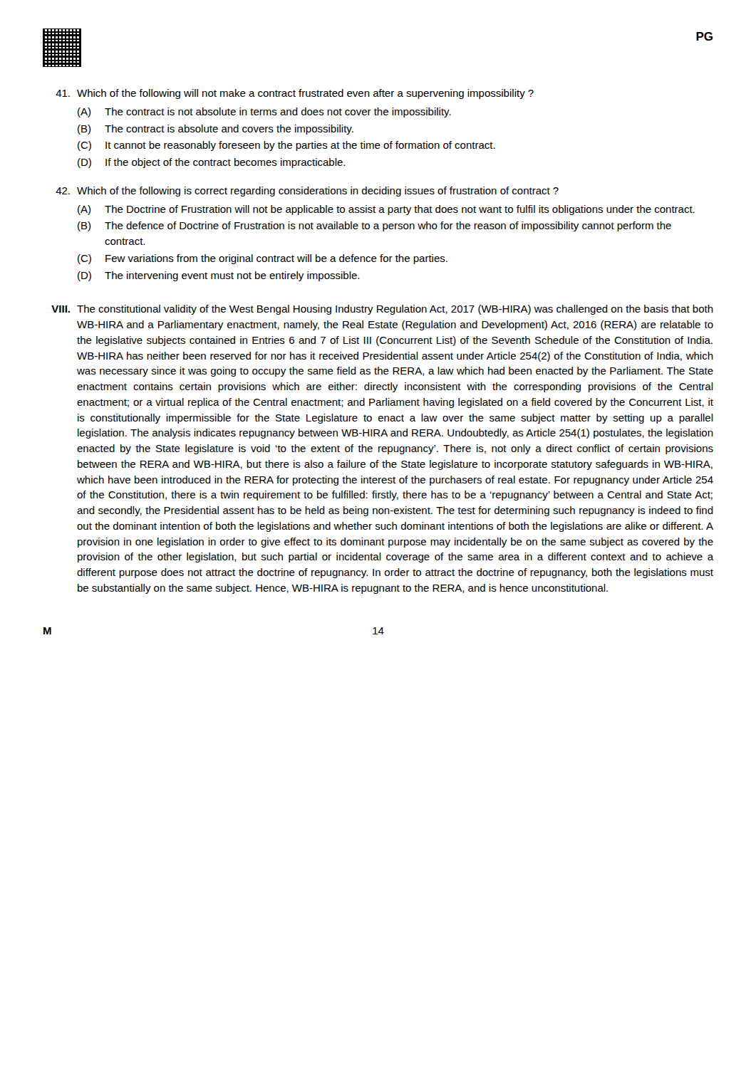PG
41. Which of the following will not make a contract frustrated even after a supervening impossibility ?
(A) The contract is not absolute in terms and does not cover the impossibility.
(B) The contract is absolute and covers the impossibility.
(C) It cannot be reasonably foreseen by the parties at the time of formation of contract.
(D) If the object of the contract becomes impracticable.
42. Which of the following is correct regarding considerations in deciding issues of frustration of contract ?
(A) The Doctrine of Frustration will not be applicable to assist a party that does not want to fulfil its obligations under the contract.
(B) The defence of Doctrine of Frustration is not available to a person who for the reason of impossibility cannot perform the contract.
(C) Few variations from the original contract will be a defence for the parties.
(D) The intervening event must not be entirely impossible.
VIII. The constitutional validity of the West Bengal Housing Industry Regulation Act, 2017 (WB-HIRA) was challenged on the basis that both WB-HIRA and a Parliamentary enactment, namely, the Real Estate (Regulation and Development) Act, 2016 (RERA) are relatable to the legislative subjects contained in Entries 6 and 7 of List III (Concurrent List) of the Seventh Schedule of the Constitution of India. WB-HIRA has neither been reserved for nor has it received Presidential assent under Article 254(2) of the Constitution of India, which was necessary since it was going to occupy the same field as the RERA, a law which had been enacted by the Parliament. The State enactment contains certain provisions which are either: directly inconsistent with the corresponding provisions of the Central enactment; or a virtual replica of the Central enactment; and Parliament having legislated on a field covered by the Concurrent List, it is constitutionally impermissible for the State Legislature to enact a law over the same subject matter by setting up a parallel legislation. The analysis indicates repugnancy between WB-HIRA and RERA. Undoubtedly, as Article 254(1) postulates, the legislation enacted by the State legislature is void ‘to the extent of the repugnancy’. There is, not only a direct conflict of certain provisions between the RERA and WB-HIRA, but there is also a failure of the State legislature to incorporate statutory safeguards in WB-HIRA, which have been introduced in the RERA for protecting the interest of the purchasers of real estate. For repugnancy under Article 254 of the Constitution, there is a twin requirement to be fulfilled: firstly, there has to be a ‘repugnancy’ between a Central and State Act; and secondly, the Presidential assent has to be held as being non-existent. The test for determining such repugnancy is indeed to find out the dominant intention of both the legislations and whether such dominant intentions of both the legislations are alike or different. A provision in one legislation in order to give effect to its dominant purpose may incidentally be on the same subject as covered by the provision of the other legislation, but such partial or incidental coverage of the same area in a different context and to achieve a different purpose does not attract the doctrine of repugnancy. In order to attract the doctrine of repugnancy, both the legislations must be substantially on the same subject. Hence, WB-HIRA is repugnant to the RERA, and is hence unconstitutional.
M 14